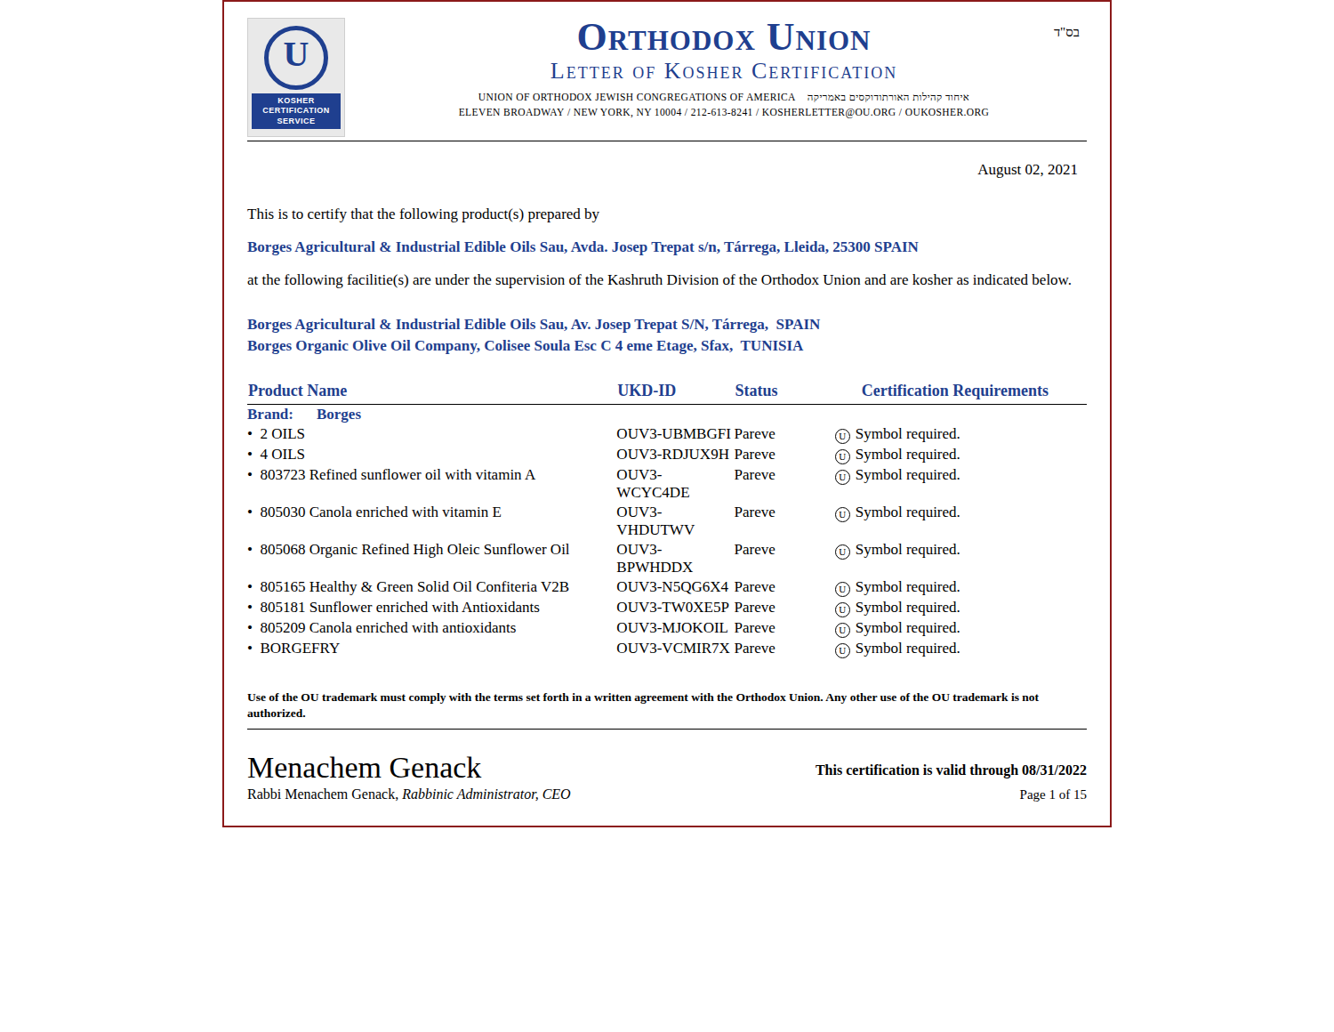בס"ד
U
KOSHER
CERTIFICATION
SERVICE
Orthodox Union
Letter of Kosher Certification
UNION OF ORTHODOX JEWISH CONGREGATIONS OF AMERICA איחוד קהילות האורתודוקסים באמריקה
ELEVEN BROADWAY / NEW YORK, NY 10004 / 212-613-8241 / KOSHERLETTER@OU.ORG / OUKOSHER.ORG
August 02, 2021
This is to certify that the following product(s) prepared by
Borges Agricultural & Industrial Edible Oils Sau, Avda. Josep Trepat s/n, Tárrega, Lleida, 25300 SPAIN
at the following facilitie(s) are under the supervision of the Kashruth Division of the Orthodox Union and are kosher as indicated below.
Borges Agricultural & Industrial Edible Oils Sau, Av. Josep Trepat S/N, Tárrega, SPAIN
Borges Organic Olive Oil Company, Colisee Soula Esc C 4 eme Etage, Sfax, TUNISIA
| Product Name | UKD-ID | Status | Certification Requirements |
| --- | --- | --- | --- |
| Brand: Borges |
| 2 OILS | OUV3-UBMBGFI | Pareve | U Symbol required. |
| 4 OILS | OUV3-RDJUX9H | Pareve | U Symbol required. |
| 803723 Refined sunflower oil with vitamin A | OUV3-WCYC4DE | Pareve | U Symbol required. |
| 805030 Canola enriched with vitamin E | OUV3-VHDUTWV | Pareve | U Symbol required. |
| 805068 Organic Refined High Oleic Sunflower Oil | OUV3-BPWHDDX | Pareve | U Symbol required. |
| 805165 Healthy & Green Solid Oil Confiteria V2B | OUV3-N5QG6X4 | Pareve | U Symbol required. |
| 805181 Sunflower enriched with Antioxidants | OUV3-TW0XE5P | Pareve | U Symbol required. |
| 805209 Canola enriched with antioxidants | OUV3-MJOKOIL | Pareve | U Symbol required. |
| BORGEFRY | OUV3-VCMIR7X | Pareve | U Symbol required. |
Use of the OU trademark must comply with the terms set forth in a written agreement with the Orthodox Union. Any other use of the OU trademark is not authorized.
Menachem Genack
Rabbi Menachem Genack, Rabbinic Administrator, CEO
This certification is valid through 08/31/2022
Page 1 of 15